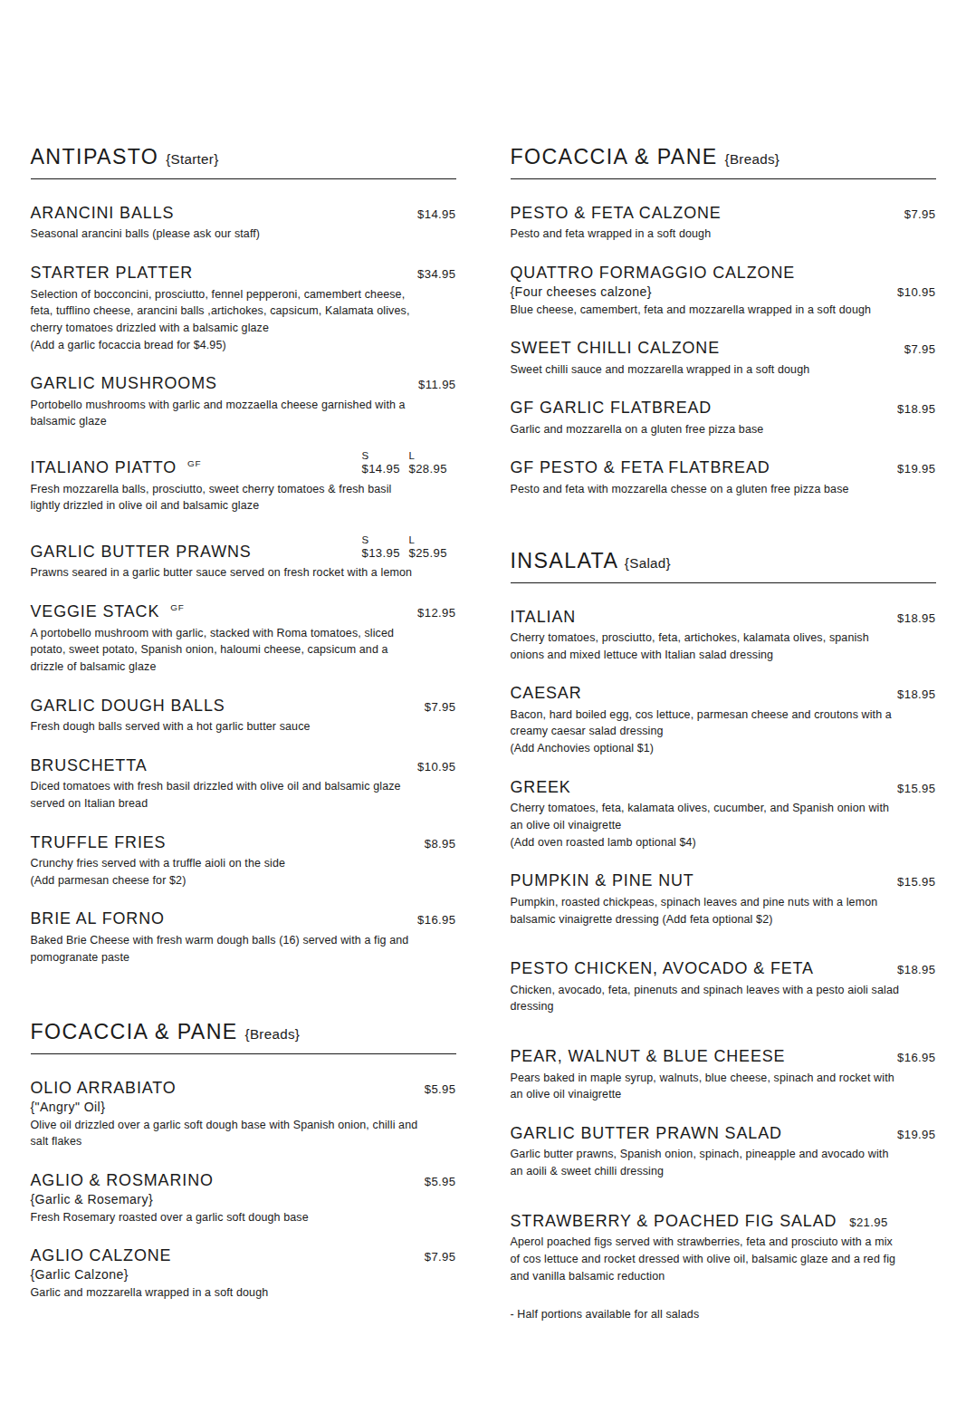ANTIPASTO {Starter}
ARANCINI BALLS
$14.95
Seasonal arancini balls (please ask our staff)
STARTER PLATTER
$34.95
Selection of bocconcini, prosciutto, fennel pepperoni, camembert cheese, feta, tufflino cheese, arancini balls ,artichokes, capsicum, Kalamata olives, cherry tomatoes drizzled with a balsamic glaze
(Add a garlic focaccia bread for $4.95)
GARLIC MUSHROOMS
$11.95
Portobello mushrooms with garlic and mozzaella cheese garnished with a balsamic glaze
SL
ITALIANO PIATTO GF
$14.95$28.95
Fresh mozzarella balls, prosciutto, sweet cherry tomatoes & fresh basil lightly drizzled in olive oil and balsamic glaze
SL
GARLIC BUTTER PRAWNS
$13.95$25.95
Prawns seared in a garlic butter sauce served on fresh rocket with a lemon
VEGGIE STACK GF
$12.95
A portobello mushroom with garlic, stacked with Roma tomatoes, sliced potato, sweet potato, Spanish onion, haloumi cheese, capsicum and a drizzle of balsamic glaze
GARLIC DOUGH BALLS
$7.95
Fresh dough balls served with a hot garlic butter sauce
BRUSCHETTA
$10.95
Diced tomatoes with fresh basil drizzled with olive oil and balsamic glaze served on Italian bread
TRUFFLE FRIES
$8.95
Crunchy fries served with a truffle aioli on the side
(Add parmesan cheese for $2)
BRIE AL FORNO
$16.95
Baked Brie Cheese with fresh warm dough balls (16) served with a fig and pomogranate paste
FOCACCIA & PANE {Breads}
OLIO ARRABIATO
$5.95
{"Angry" Oil}
Olive oil drizzled over a garlic soft dough base with Spanish onion, chilli and salt flakes
AGLIO & ROSMARINO
$5.95
{Garlic & Rosemary}
Fresh Rosemary roasted over a garlic soft dough base
AGLIO CALZONE
$7.95
{Garlic Calzone}
Garlic and mozzarella wrapped in a soft dough
FOCACCIA & PANE {Breads}
PESTO & FETA CALZONE
$7.95
Pesto and feta wrapped in a soft dough
QUATTRO FORMAGGIO CALZONE
{Four cheeses calzone}
$10.95
Blue cheese, camembert, feta and mozzarella wrapped in a soft dough
SWEET CHILLI CALZONE
$7.95
Sweet chilli sauce and mozzarella wrapped in a soft dough
GF GARLIC FLATBREAD
$18.95
Garlic and mozzarella on a gluten free pizza base
GF PESTO & FETA FLATBREAD
$19.95
Pesto and feta with mozzarella chesse on a gluten free pizza base
INSALATA {Salad}
ITALIAN
$18.95
Cherry tomatoes, prosciutto, feta, artichokes, kalamata olives, spanish onions and mixed lettuce with Italian salad dressing
CAESAR
$18.95
Bacon, hard boiled egg, cos lettuce, parmesan cheese and croutons with a creamy caesar salad dressing
(Add Anchovies optional $1)
GREEK
$15.95
Cherry tomatoes, feta, kalamata olives, cucumber, and Spanish onion with an olive oil vinaigrette
(Add oven roasted lamb optional $4)
PUMPKIN & PINE NUT
$15.95
Pumpkin, roasted chickpeas, spinach leaves and pine nuts with a lemon balsamic vinaigrette dressing (Add feta optional $2)
PESTO CHICKEN, AVOCADO & FETA
$18.95
Chicken, avocado, feta, pinenuts and spinach leaves with a pesto aioli salad dressing
PEAR, WALNUT & BLUE CHEESE
$16.95
Pears baked in maple syrup, walnuts, blue cheese, spinach and rocket with an olive oil vinaigrette
GARLIC BUTTER PRAWN SALAD
$19.95
Garlic butter prawns, Spanish onion, spinach, pineapple and avocado with an aoili & sweet chilli dressing
STRAWBERRY & POACHED FIG SALAD $21.95
Aperol poached figs served with strawberries, feta and prosciuto with a mix of cos lettuce and rocket dressed with olive oil, balsamic glaze and a red fig and vanilla balsamic reduction
- Half portions available for all salads